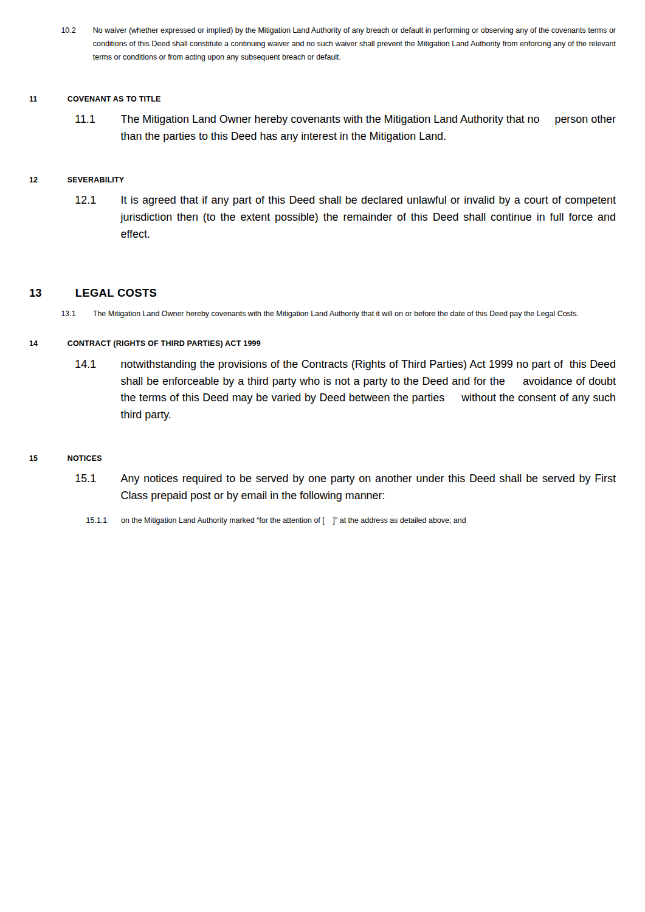10.2
No waiver (whether expressed or implied) by the Mitigation Land Authority of any breach or default in performing or observing any of the covenants terms or conditions of this Deed shall constitute a continuing waiver and no such waiver shall prevent the Mitigation Land Authority from enforcing any of the relevant terms or conditions or from acting upon any subsequent breach or default.
11
COVENANT AS TO TITLE
11.1
The Mitigation Land Owner hereby covenants with the Mitigation Land Authority that no person other than the parties to this Deed has any interest in the Mitigation Land.
12
SEVERABILITY
12.1
It is agreed that if any part of this Deed shall be declared unlawful or invalid by a court of competent jurisdiction then (to the extent possible) the remainder of this Deed shall continue in full force and effect.
13
LEGAL COSTS
13.1
The Mitigation Land Owner hereby covenants with the Mitigation Land Authority that it will on or before the date of this Deed pay the Legal Costs.
14
CONTRACT (RIGHTS OF THIRD PARTIES) ACT 1999
14.1
notwithstanding the provisions of the Contracts (Rights of Third Parties) Act 1999 no part of this Deed shall be enforceable by a third party who is not a party to the Deed and for the avoidance of doubt the terms of this Deed may be varied by Deed between the parties without the consent of any such third party.
15
NOTICES
15.1
Any notices required to be served by one party on another under this Deed shall be served by First Class prepaid post or by email in the following manner:
15.1.1
on the Mitigation Land Authority marked “for the attention of [ ]” at the address as detailed above; and